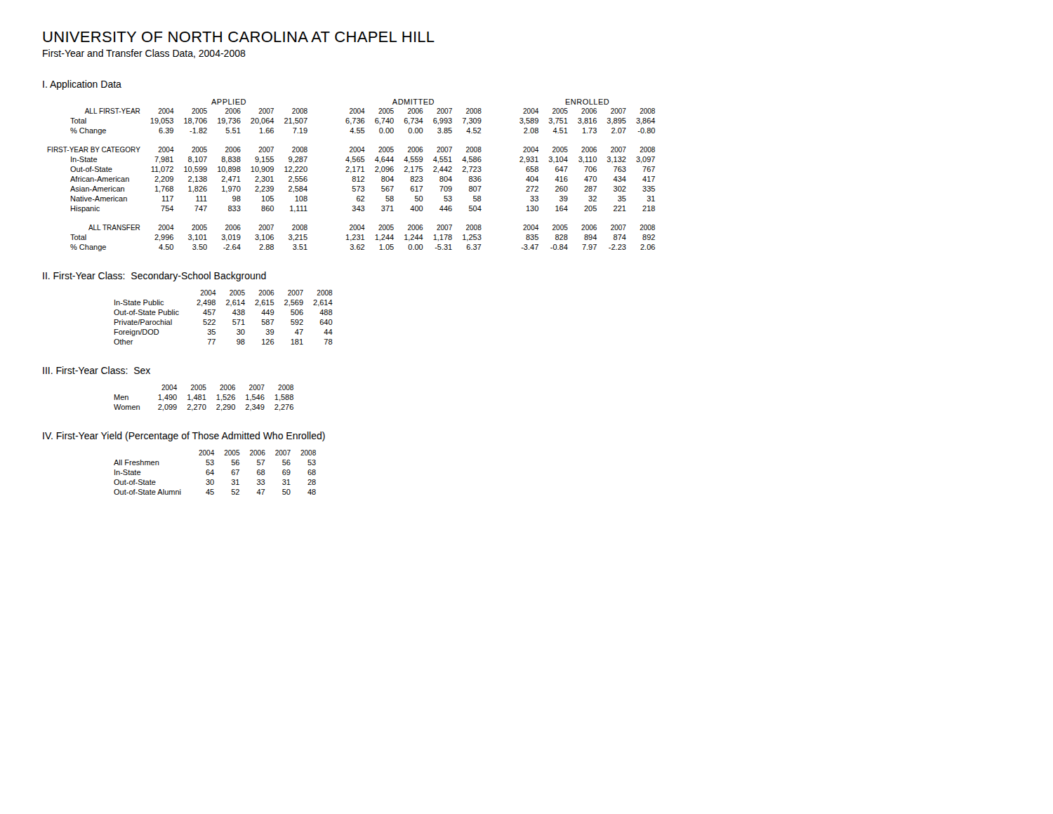UNIVERSITY OF NORTH CAROLINA AT CHAPEL HILL
First-Year and Transfer Class Data, 2004-2008
I. Application Data
| | APPLIED | | ADMITTED | | ENROLLED |
| ALL FIRST-YEAR | 2004 | 2005 | 2006 | 2007 | 2008 | | 2004 | 2005 | 2006 | 2007 | 2008 | | 2004 | 2005 | 2006 | 2007 | 2008 |
| Total | 19,053 | 18,706 | 19,736 | 20,064 | 21,507 | | 6,736 | 6,740 | 6,734 | 6,993 | 7,309 | | 3,589 | 3,751 | 3,816 | 3,895 | 3,864 |
| % Change | 6.39 | -1.82 | 5.51 | 1.66 | 7.19 | | 4.55 | 0.00 | 0.00 | 3.85 | 4.52 | | 2.08 | 4.51 | 1.73 | 2.07 | -0.80 |
| FIRST-YEAR BY CATEGORY | 2004 | 2005 | 2006 | 2007 | 2008 | | 2004 | 2005 | 2006 | 2007 | 2008 | | 2004 | 2005 | 2006 | 2007 | 2008 |
| In-State | 7,981 | 8,107 | 8,838 | 9,155 | 9,287 | | 4,565 | 4,644 | 4,559 | 4,551 | 4,586 | | 2,931 | 3,104 | 3,110 | 3,132 | 3,097 |
| Out-of-State | 11,072 | 10,599 | 10,898 | 10,909 | 12,220 | | 2,171 | 2,096 | 2,175 | 2,442 | 2,723 | | 658 | 647 | 706 | 763 | 767 |
| African-American | 2,209 | 2,138 | 2,471 | 2,301 | 2,556 | | 812 | 804 | 823 | 804 | 836 | | 404 | 416 | 470 | 434 | 417 |
| Asian-American | 1,768 | 1,826 | 1,970 | 2,239 | 2,584 | | 573 | 567 | 617 | 709 | 807 | | 272 | 260 | 287 | 302 | 335 |
| Native-American | 117 | 111 | 98 | 105 | 108 | | 62 | 58 | 50 | 53 | 58 | | 33 | 39 | 32 | 35 | 31 |
| Hispanic | 754 | 747 | 833 | 860 | 1,111 | | 343 | 371 | 400 | 446 | 504 | | 130 | 164 | 205 | 221 | 218 |
| ALL TRANSFER | 2004 | 2005 | 2006 | 2007 | 2008 | | 2004 | 2005 | 2006 | 2007 | 2008 | | 2004 | 2005 | 2006 | 2007 | 2008 |
| Total | 2,996 | 3,101 | 3,019 | 3,106 | 3,215 | | 1,231 | 1,244 | 1,244 | 1,178 | 1,253 | | 835 | 828 | 894 | 874 | 892 |
| % Change | 4.50 | 3.50 | -2.64 | 2.88 | 3.51 | | 3.62 | 1.05 | 0.00 | -5.31 | 6.37 | | -3.47 | -0.84 | 7.97 | -2.23 | 2.06 |
II. First-Year Class: Secondary-School Background
| | 2004 | 2005 | 2006 | 2007 | 2008 |
| In-State Public | 2,498 | 2,614 | 2,615 | 2,569 | 2,614 |
| Out-of-State Public | 457 | 438 | 449 | 506 | 488 |
| Private/Parochial | 522 | 571 | 587 | 592 | 640 |
| Foreign/DOD | 35 | 30 | 39 | 47 | 44 |
| Other | 77 | 98 | 126 | 181 | 78 |
III. First-Year Class: Sex
| | 2004 | 2005 | 2006 | 2007 | 2008 |
| Men | 1,490 | 1,481 | 1,526 | 1,546 | 1,588 |
| Women | 2,099 | 2,270 | 2,290 | 2,349 | 2,276 |
IV. First-Year Yield (Percentage of Those Admitted Who Enrolled)
| | 2004 | 2005 | 2006 | 2007 | 2008 |
| All Freshmen | 53 | 56 | 57 | 56 | 53 |
| In-State | 64 | 67 | 68 | 69 | 68 |
| Out-of-State | 30 | 31 | 33 | 31 | 28 |
| Out-of-State Alumni | 45 | 52 | 47 | 50 | 48 |